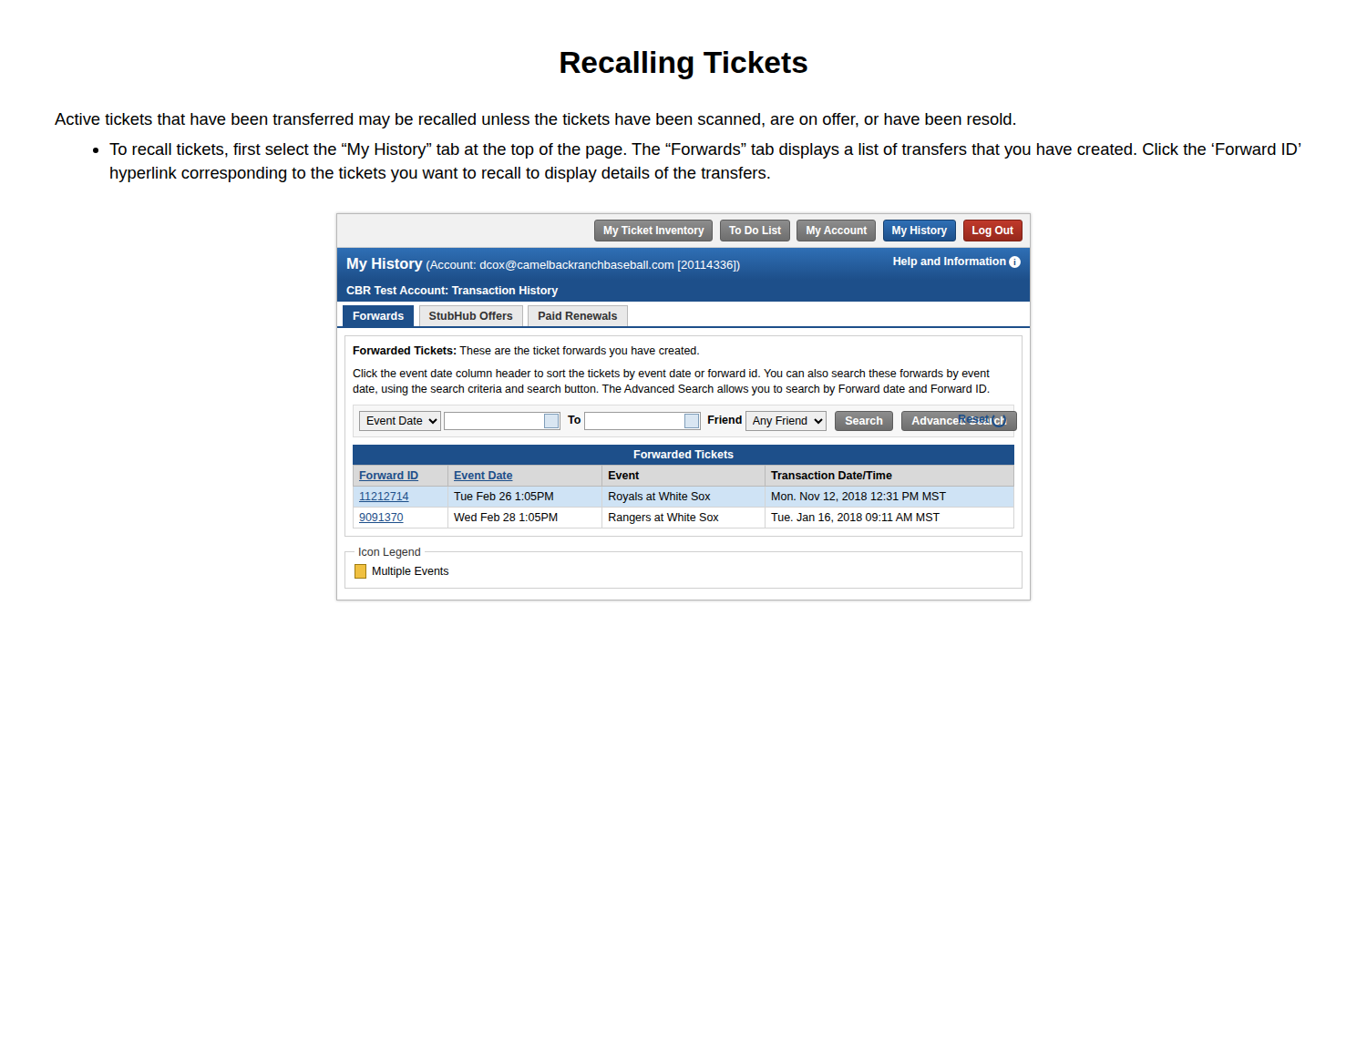Recalling Tickets
Active tickets that have been transferred may be recalled unless the tickets have been scanned, are on offer, or have been resold.
To recall tickets, first select the “My History” tab at the top of the page. The “Forwards” tab displays a list of transfers that you have created. Click the ‘Forward ID’ hyperlink corresponding to the tickets you want to recall to display details of the transfers.
My Ticket Inventory To Do List My Account My History Log Out
My History (Account: dcox@camelbackranchbaseball.com [20114336]) Help and Informationi
CBR Test Account: Transaction History
Forwards StubHub Offers Paid Renewals
Forwarded Tickets: These are the ticket forwards you have created.
Click the event date column header to sort the tickets by event date or forward id. You can also search these forwards by event date, using the search criteria and search button. The Advanced Search allows you to search by Forward date and Forward ID.
Event Date To Friend Any Friend Search Advanced Search Reset
Forwarded Tickets
| Forward ID | Event Date | Event | Transaction Date/Time |
| --- | --- | --- | --- |
| 11212714 | Tue Feb 26 1:05PM | Royals at White Sox | Mon. Nov 12, 2018 12:31 PM MST |
| 9091370 | Wed Feb 28 1:05PM | Rangers at White Sox | Tue. Jan 16, 2018 09:11 AM MST |
Icon Legend
Multiple Events